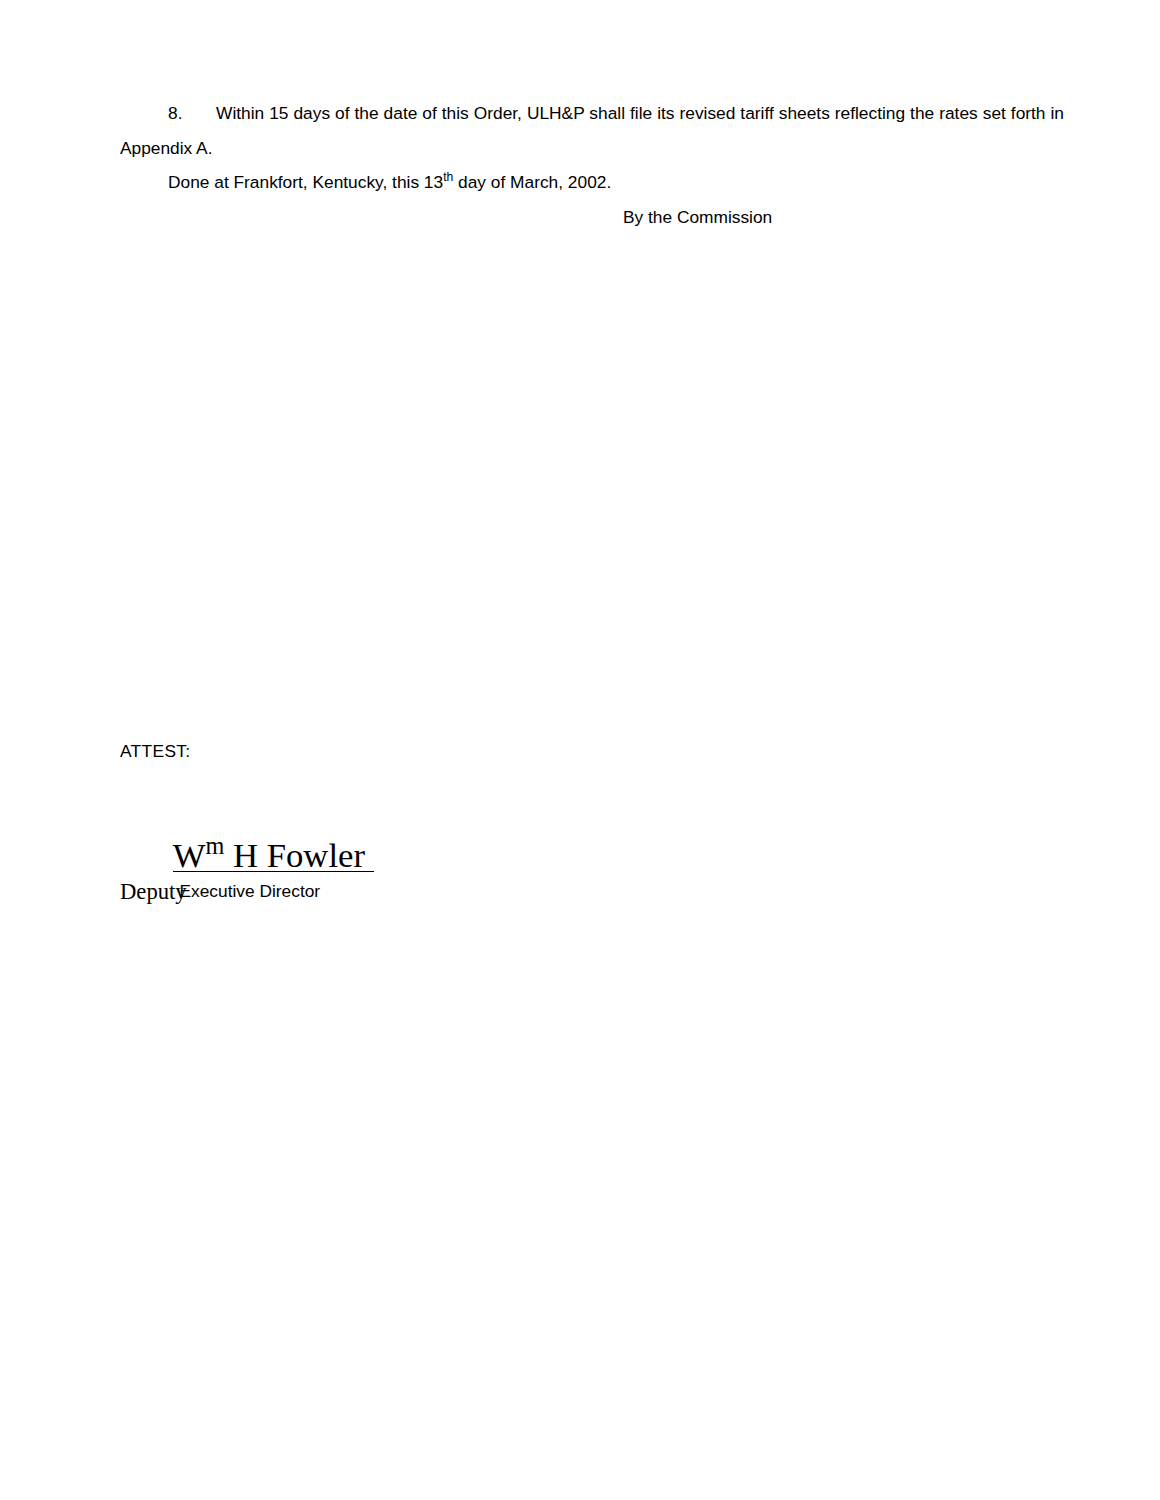8. Within 15 days of the date of this Order, ULH&P shall file its revised tariff sheets reflecting the rates set forth in Appendix A.
Done at Frankfort, Kentucky, this 13th day of March, 2002.
By the Commission
ATTEST:
Wm H Fowler Deputy Executive Director